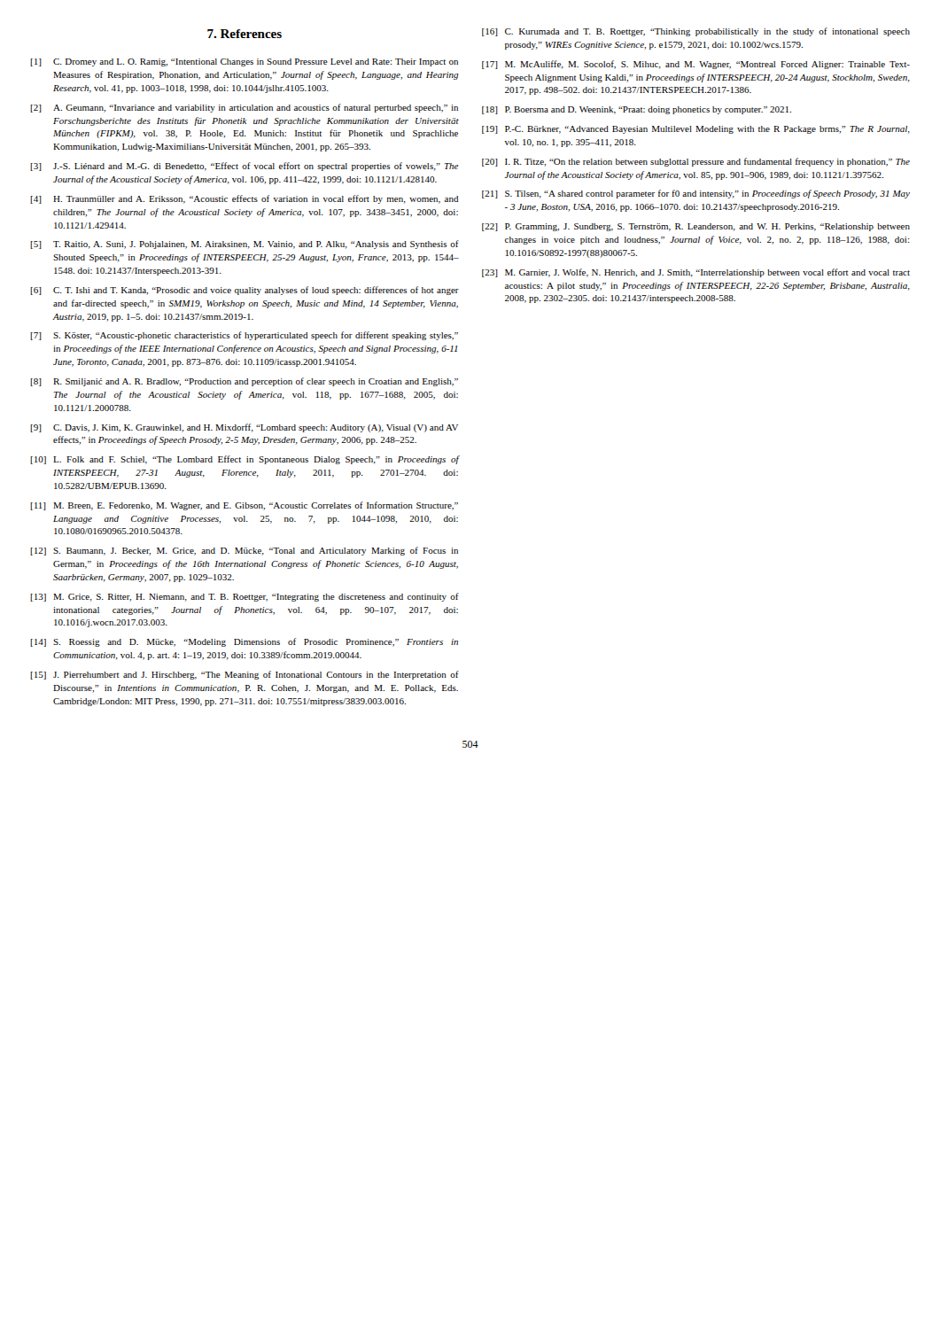7. References
[1] C. Dromey and L. O. Ramig, “Intentional Changes in Sound Pressure Level and Rate: Their Impact on Measures of Respiration, Phonation, and Articulation,” Journal of Speech, Language, and Hearing Research, vol. 41, pp. 1003–1018, 1998, doi: 10.1044/jslhr.4105.1003.
[2] A. Geumann, “Invariance and variability in articulation and acoustics of natural perturbed speech,” in Forschungsberichte des Instituts für Phonetik und Sprachliche Kommunikation der Universität München (FIPKM), vol. 38, P. Hoole, Ed. Munich: Institut für Phonetik und Sprachliche Kommunikation, Ludwig-Maximilians-Universität München, 2001, pp. 265–393.
[3] J.-S. Liénard and M.-G. di Benedetto, “Effect of vocal effort on spectral properties of vowels,” The Journal of the Acoustical Society of America, vol. 106, pp. 411–422, 1999, doi: 10.1121/1.428140.
[4] H. Traunmüller and A. Eriksson, “Acoustic effects of variation in vocal effort by men, women, and children,” The Journal of the Acoustical Society of America, vol. 107, pp. 3438–3451, 2000, doi: 10.1121/1.429414.
[5] T. Raitio, A. Suni, J. Pohjalainen, M. Airaksinen, M. Vainio, and P. Alku, “Analysis and Synthesis of Shouted Speech,” in Proceedings of INTERSPEECH, 25-29 August, Lyon, France, 2013, pp. 1544–1548. doi: 10.21437/Interspeech.2013-391.
[6] C. T. Ishi and T. Kanda, “Prosodic and voice quality analyses of loud speech: differences of hot anger and far-directed speech,” in SMM19, Workshop on Speech, Music and Mind, 14 September, Vienna, Austria, 2019, pp. 1–5. doi: 10.21437/smm.2019-1.
[7] S. Köster, “Acoustic-phonetic characteristics of hyperarticulated speech for different speaking styles,” in Proceedings of the IEEE International Conference on Acoustics, Speech and Signal Processing, 6-11 June, Toronto, Canada, 2001, pp. 873–876. doi: 10.1109/icassp.2001.941054.
[8] R. Smiljanić and A. R. Bradlow, “Production and perception of clear speech in Croatian and English,” The Journal of the Acoustical Society of America, vol. 118, pp. 1677–1688, 2005, doi: 10.1121/1.2000788.
[9] C. Davis, J. Kim, K. Grauwinkel, and H. Mixdorff, “Lombard speech: Auditory (A), Visual (V) and AV effects,” in Proceedings of Speech Prosody, 2-5 May, Dresden, Germany, 2006, pp. 248–252.
[10] L. Folk and F. Schiel, “The Lombard Effect in Spontaneous Dialog Speech,” in Proceedings of INTERSPEECH, 27-31 August, Florence, Italy, 2011, pp. 2701–2704. doi: 10.5282/UBM/EPUB.13690.
[11] M. Breen, E. Fedorenko, M. Wagner, and E. Gibson, “Acoustic Correlates of Information Structure,” Language and Cognitive Processes, vol. 25, no. 7, pp. 1044–1098, 2010, doi: 10.1080/01690965.2010.504378.
[12] S. Baumann, J. Becker, M. Grice, and D. Mücke, “Tonal and Articulatory Marking of Focus in German,” in Proceedings of the 16th International Congress of Phonetic Sciences, 6-10 August, Saarbrücken, Germany, 2007, pp. 1029–1032.
[13] M. Grice, S. Ritter, H. Niemann, and T. B. Roettger, “Integrating the discreteness and continuity of intonational categories,” Journal of Phonetics, vol. 64, pp. 90–107, 2017, doi: 10.1016/j.wocn.2017.03.003.
[14] S. Roessig and D. Mücke, “Modeling Dimensions of Prosodic Prominence,” Frontiers in Communication, vol. 4, p. art. 4: 1–19, 2019, doi: 10.3389/fcomm.2019.00044.
[15] J. Pierrehumbert and J. Hirschberg, “The Meaning of Intonational Contours in the Interpretation of Discourse,” in Intentions in Communication, P. R. Cohen, J. Morgan, and M. E. Pollack, Eds. Cambridge/London: MIT Press, 1990, pp. 271–311. doi: 10.7551/mitpress/3839.003.0016.
[16] C. Kurumada and T. B. Roettger, “Thinking probabilistically in the study of intonational speech prosody,” WIREs Cognitive Science, p. e1579, 2021, doi: 10.1002/wcs.1579.
[17] M. McAuliffe, M. Socolof, S. Mihuc, and M. Wagner, “Montreal Forced Aligner: Trainable Text-Speech Alignment Using Kaldi,” in Proceedings of INTERSPEECH, 20-24 August, Stockholm, Sweden, 2017, pp. 498–502. doi: 10.21437/INTERSPEECH.2017-1386.
[18] P. Boersma and D. Weenink, “Praat: doing phonetics by computer.” 2021.
[19] P.-C. Bürkner, “Advanced Bayesian Multilevel Modeling with the R Package brms,” The R Journal, vol. 10, no. 1, pp. 395–411, 2018.
[20] I. R. Titze, “On the relation between subglottal pressure and fundamental frequency in phonation,” The Journal of the Acoustical Society of America, vol. 85, pp. 901–906, 1989, doi: 10.1121/1.397562.
[21] S. Tilsen, “A shared control parameter for f0 and intensity,” in Proceedings of Speech Prosody, 31 May - 3 June, Boston, USA, 2016, pp. 1066–1070. doi: 10.21437/speechprosody.2016-219.
[22] P. Gramming, J. Sundberg, S. Ternström, R. Leanderson, and W. H. Perkins, “Relationship between changes in voice pitch and loudness,” Journal of Voice, vol. 2, no. 2, pp. 118–126, 1988, doi: 10.1016/S0892-1997(88)80067-5.
[23] M. Garnier, J. Wolfe, N. Henrich, and J. Smith, “Interrelationship between vocal effort and vocal tract acoustics: A pilot study,” in Proceedings of INTERSPEECH, 22-26 September, Brisbane, Australia, 2008, pp. 2302–2305. doi: 10.21437/interspeech.2008-588.
504